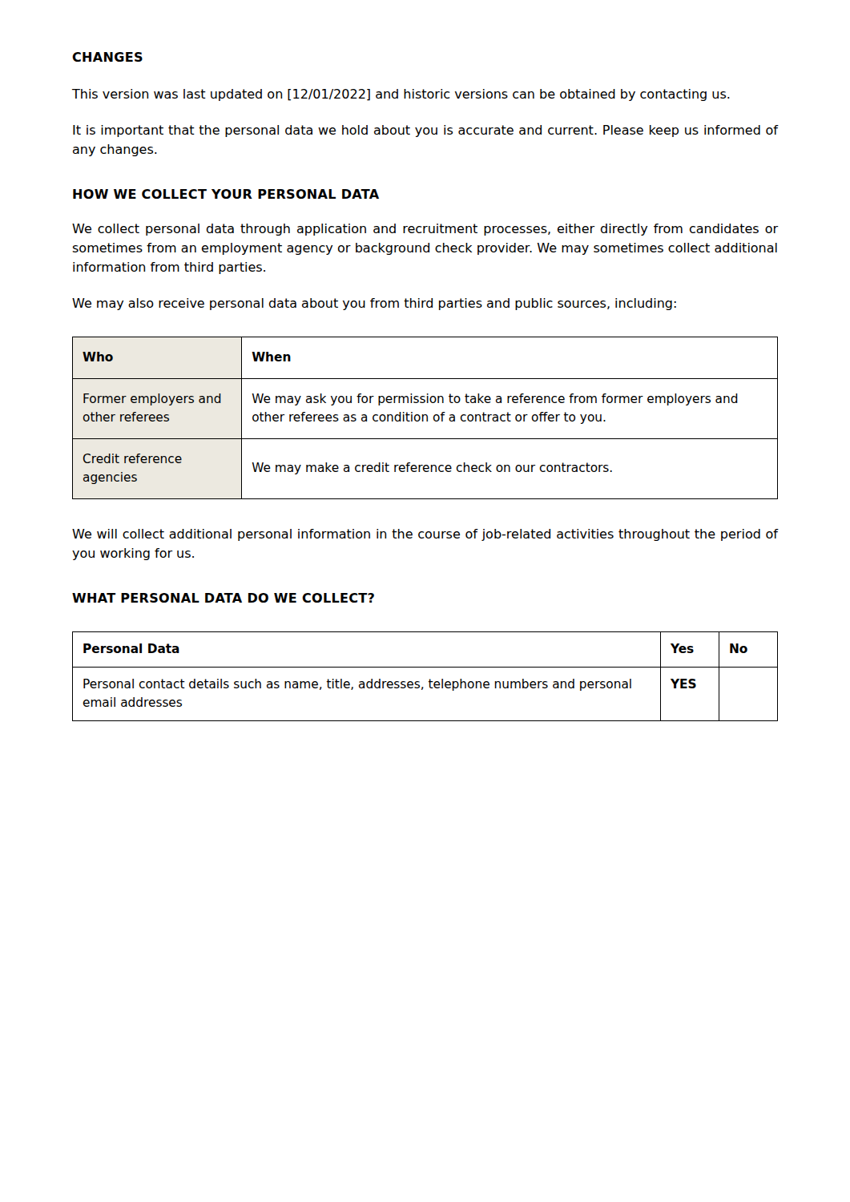CHANGES
This version was last updated on [12/01/2022] and historic versions can be obtained by contacting us.
It is important that the personal data we hold about you is accurate and current. Please keep us informed of any changes.
HOW WE COLLECT YOUR PERSONAL DATA
We collect personal data through application and recruitment processes, either directly from candidates or sometimes from an employment agency or background check provider. We may sometimes collect additional information from third parties.
We may also receive personal data about you from third parties and public sources, including:
| Who | When |
| --- | --- |
| Former employers and other referees | We may ask you for permission to take a reference from former employers and other referees as a condition of a contract or offer to you. |
| Credit reference agencies | We may make a credit reference check on our contractors. |
We will collect additional personal information in the course of job-related activities throughout the period of you working for us.
WHAT PERSONAL DATA DO WE COLLECT?
| Personal Data | Yes | No |
| --- | --- | --- |
| Personal contact details such as name, title, addresses, telephone numbers and personal email addresses | YES | |